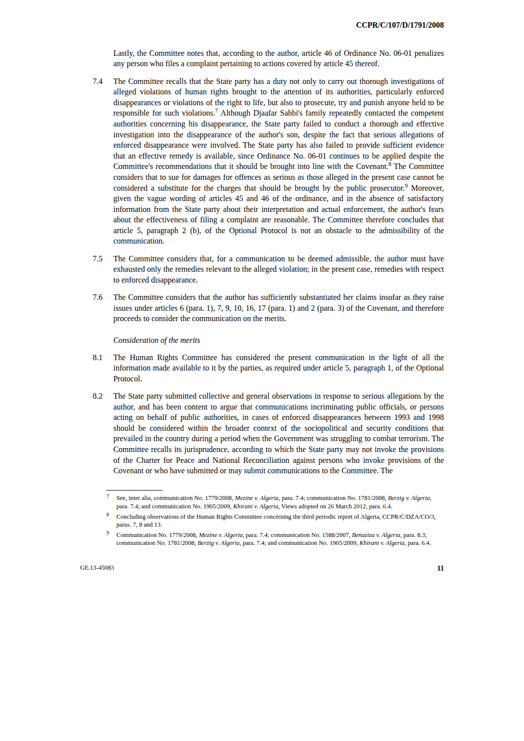CCPR/C/107/D/1791/2008
Lastly, the Committee notes that, according to the author, article 46 of Ordinance No. 06-01 penalizes any person who files a complaint pertaining to actions covered by article 45 thereof.
7.4 The Committee recalls that the State party has a duty not only to carry out thorough investigations of alleged violations of human rights brought to the attention of its authorities, particularly enforced disappearances or violations of the right to life, but also to prosecute, try and punish anyone held to be responsible for such violations.7 Although Djaafar Sahbi's family repeatedly contacted the competent authorities concerning his disappearance, the State party failed to conduct a thorough and effective investigation into the disappearance of the author's son, despite the fact that serious allegations of enforced disappearance were involved. The State party has also failed to provide sufficient evidence that an effective remedy is available, since Ordinance No. 06-01 continues to be applied despite the Committee's recommendations that it should be brought into line with the Covenant.8 The Committee considers that to sue for damages for offences as serious as those alleged in the present case cannot be considered a substitute for the charges that should be brought by the public prosecutor.9 Moreover, given the vague wording of articles 45 and 46 of the ordinance, and in the absence of satisfactory information from the State party about their interpretation and actual enforcement, the author's fears about the effectiveness of filing a complaint are reasonable. The Committee therefore concludes that article 5, paragraph 2 (b), of the Optional Protocol is not an obstacle to the admissibility of the communication.
7.5 The Committee considers that, for a communication to be deemed admissible, the author must have exhausted only the remedies relevant to the alleged violation; in the present case, remedies with respect to enforced disappearance.
7.6 The Committee considers that the author has sufficiently substantiated her claims insofar as they raise issues under articles 6 (para. 1), 7, 9, 10, 16, 17 (para. 1) and 2 (para. 3) of the Covenant, and therefore proceeds to consider the communication on the merits.
Consideration of the merits
8.1 The Human Rights Committee has considered the present communication in the light of all the information made available to it by the parties, as required under article 5, paragraph 1, of the Optional Protocol.
8.2 The State party submitted collective and general observations in response to serious allegations by the author, and has been content to argue that communications incriminating public officials, or persons acting on behalf of public authorities, in cases of enforced disappearances between 1993 and 1998 should be considered within the broader context of the sociopolitical and security conditions that prevailed in the country during a period when the Government was struggling to combat terrorism. The Committee recalls its jurisprudence, according to which the State party may not invoke the provisions of the Charter for Peace and National Reconciliation against persons who invoke provisions of the Covenant or who have submitted or may submit communications to the Committee. The
7 See, inter alia, communication No. 1779/2008, Mezine v. Algeria, para. 7.4; communication No. 1781/2008, Berzig v. Algeria, para. 7.4; and communication No. 1905/2009, Khirani v. Algeria, Views adopted on 26 March 2012, para. 6.4.
8 Concluding observations of the Human Rights Committee concerning the third periodic report of Algeria, CCPR/C/DZA/CO/3, paras. 7, 8 and 13.
9 Communication No. 1779/2008, Mezine v. Algeria, para. 7.4; communication No. 1588/2007, Benaziza v. Algeria, para. 8.3; communication No. 1781/2008, Berzig v. Algeria, para. 7.4; and communication No. 1905/2009, Khirani v. Algeria, para. 6.4.
GE.13-45083 11